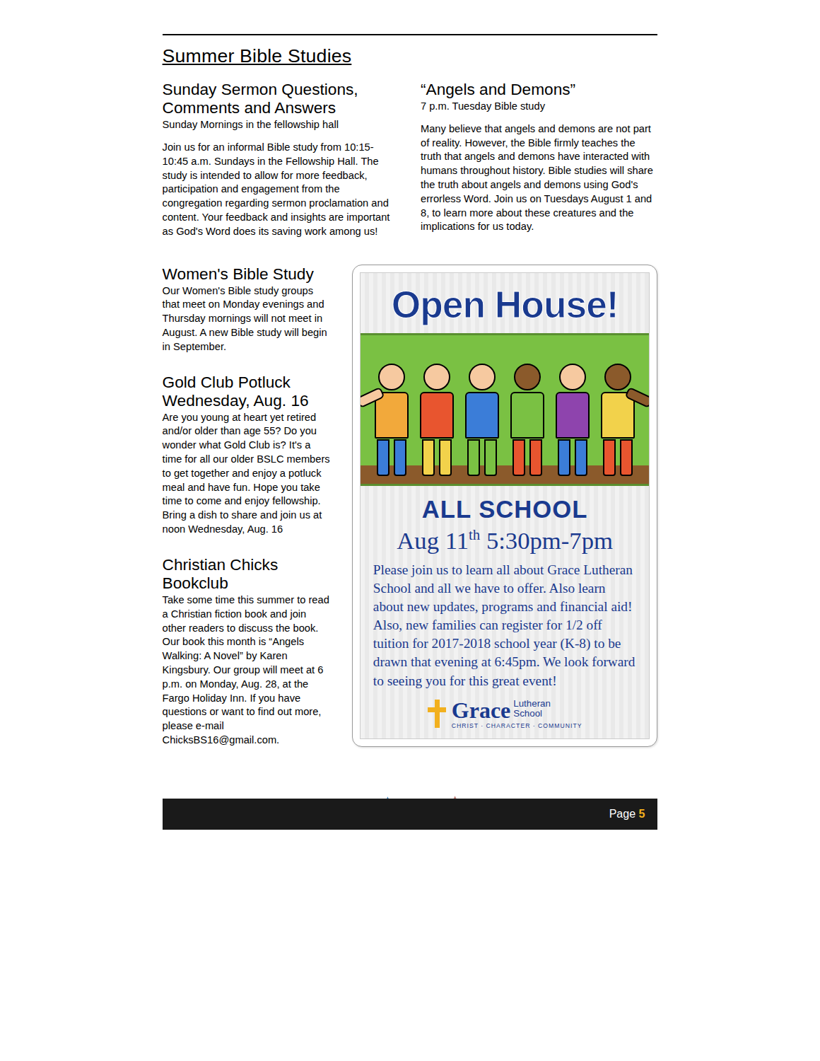Summer Bible Studies
Sunday Sermon Questions,
Comments and Answers
Sunday Mornings in the fellowship hall
Join us for an informal Bible study from 10:15-10:45 a.m. Sundays in the Fellowship Hall. The study is intended to allow for more feedback, participation and engagement from the congregation regarding sermon proclamation and content. Your feedback and insights are important as God's Word does its saving work among us!
“Angels and Demons”
7 p.m. Tuesday Bible study
Many believe that angels and demons are not part of reality. However, the Bible firmly teaches the truth that angels and demons have interacted with humans throughout history. Bible studies will share the truth about angels and demons using God's errorless Word. Join us on Tuesdays August 1 and 8, to learn more about these creatures and the implications for us today.
Women's Bible Study
Our Women's Bible study groups that meet on Monday evenings and Thursday mornings will not meet in August. A new Bible study will begin in September.
Gold Club Potluck
Wednesday, Aug. 16
Are you young at heart yet retired and/or older than age 55? Do you wonder what Gold Club is? It's a time for all our older BSLC members to get together and enjoy a potluck meal and have fun. Hope you take time to come and enjoy fellowship. Bring a dish to share and join us at noon Wednesday, Aug. 16
Christian Chicks
Bookclub
Take some time this summer to read a Christian fiction book and join other readers to discuss the book. Our book this month is “Angels Walking: A Novel” by Karen Kingsbury. Our group will meet at 6 p.m. on Monday, Aug. 28, at the Fargo Holiday Inn. If you have questions or want to find out more, please e-mail ChicksBS16@gmail.com.
Open House!
ALL SCHOOL
Aug 11th 5:30pm-7pm
Please join us to learn all about Grace Lutheran School and all we have to offer. Also learn about new updates, programs and financial aid! Also, new families can register for 1/2 off tuition for 2017-2018 school year (K-8) to be drawn that evening at 6:45pm. We look forward to seeing you for this great event!
Grace Lutheran
School
CHRIST · CHARACTER · COMMUNITY
Page 5